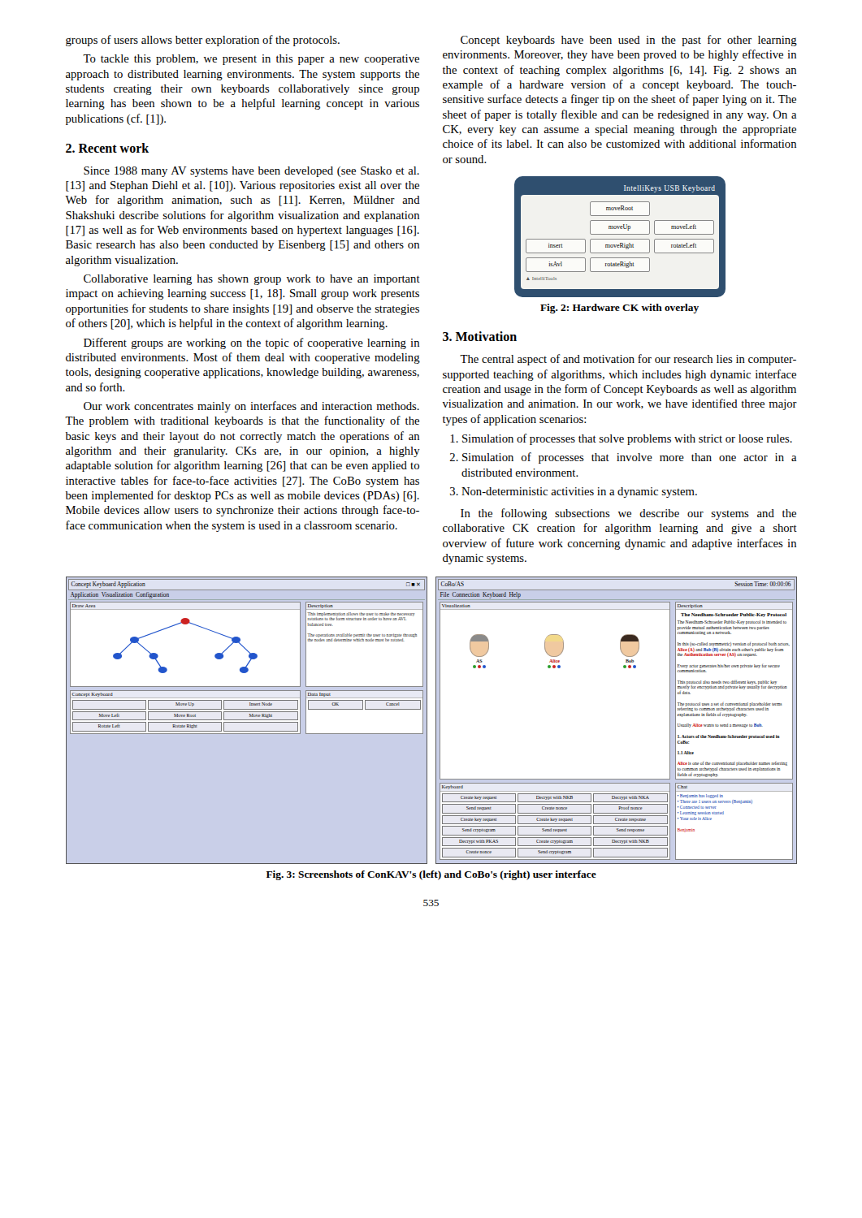groups of users allows better exploration of the protocols.
To tackle this problem, we present in this paper a new cooperative approach to distributed learning environments. The system supports the students creating their own keyboards collaboratively since group learning has been shown to be a helpful learning concept in various publications (cf. [1]).
2. Recent work
Since 1988 many AV systems have been developed (see Stasko et al. [13] and Stephan Diehl et al. [10]). Various repositories exist all over the Web for algorithm animation, such as [11]. Kerren, Müldner and Shakshuki describe solutions for algorithm visualization and explanation [17] as well as for Web environments based on hypertext languages [16]. Basic research has also been conducted by Eisenberg [15] and others on algorithm visualization.
Collaborative learning has shown group work to have an important impact on achieving learning success [1, 18]. Small group work presents opportunities for students to share insights [19] and observe the strategies of others [20], which is helpful in the context of algorithm learning.
Different groups are working on the topic of cooperative learning in distributed environments. Most of them deal with cooperative modeling tools, designing cooperative applications, knowledge building, awareness, and so forth.
Our work concentrates mainly on interfaces and interaction methods. The problem with traditional keyboards is that the functionality of the basic keys and their layout do not correctly match the operations of an algorithm and their granularity. CKs are, in our opinion, a highly adaptable solution for algorithm learning [26] that can be even applied to interactive tables for face-to-face activities [27]. The CoBo system has been implemented for desktop PCs as well as mobile devices (PDAs) [6]. Mobile devices allow users to synchronize their actions through face-to-face communication when the system is used in a classroom scenario.
Concept keyboards have been used in the past for other learning environments. Moreover, they have been proved to be highly effective in the context of teaching complex algorithms [6, 14]. Fig. 2 shows an example of a hardware version of a concept keyboard. The touch-sensitive surface detects a finger tip on the sheet of paper lying on it. The sheet of paper is totally flexible and can be redesigned in any way. On a CK, every key can assume a special meaning through the appropriate choice of its label. It can also be customized with additional information or sound.
IntelliKeys USB Keyboard
moveRoot moveUp moveLeft insert moveRight rotateLeft isAvl rotateRight
▲ IntelliTools
Fig. 2: Hardware CK with overlay
3. Motivation
The central aspect of and motivation for our research lies in computer-supported teaching of algorithms, which includes high dynamic interface creation and usage in the form of Concept Keyboards as well as algorithm visualization and animation. In our work, we have identified three major types of application scenarios:
Simulation of processes that solve problems with strict or loose rules.
Simulation of processes that involve more than one actor in a distributed environment.
Non-deterministic activities in a dynamic system.
In the following subsections we describe our systems and the collaborative CK creation for algorithm learning and give a short overview of future work concerning dynamic and adaptive interfaces in dynamic systems.
Concept Keyboard Application□ ■ ✕
Application Visualization Configuration
Draw Area
Description
This implementation allows the user to make the necessary rotations to the form structure in order to have an AVL balanced tree.
The operations available permit the user to navigate through the nodes and determine which node must be rotated.
Concept Keyboard
Move Up Insert Node Move Left Move Root Move Right Rotate Left Rotate Right
Data Input
OK Cancel
CoBo/AS Session Time: 00:00:06
File Connection Keyboard Help
Visualization
AS
Alice
Bob
Description
The Needham-Schroeder Public-Key Protocol
The Needham-Schroeder Public-Key protocol is intended to provide mutual authentication between two parties communicating on a network.
In this (so-called asymmetric) version of protocol both actors, Alice (A) and Bob (B) obtain each other's public key from the Authentication server (AS) on request.
Every actor generates his/her own private key for secure communication.
This protocol also needs two different keys, public key mostly for encryption and private key usually for decryption of data.
The protocol uses a set of conventional placeholder terms referring to common archetypal characters used in explanations in fields of cryptography.
Usually Alice wants to send a message to Bob.
1. Actors of the Needham-Schroeder protocol used in CoBo:
1.1 Alice
Alice is one of the conventional placeholder names referring to common archetypal characters used in explanations in fields of cryptography.
Keyboard
Create key request Decrypt with NKB Decrypt with NKA Send request Create nonce Proof nonce Create key request Create key request Create response Send cryptogram Send request Send response Decrypt with PKAS Create cryptogram Decrypt with NKB Create nonce Send cryptogram
Chat
• Benjamin has logged in
• There are 1 users on servers (Benjamin)
• Connected to server
• Learning session started
• Your role is Alice
Benjamin
Fig. 3: Screenshots of ConKAV's (left) and CoBo's (right) user interface
535